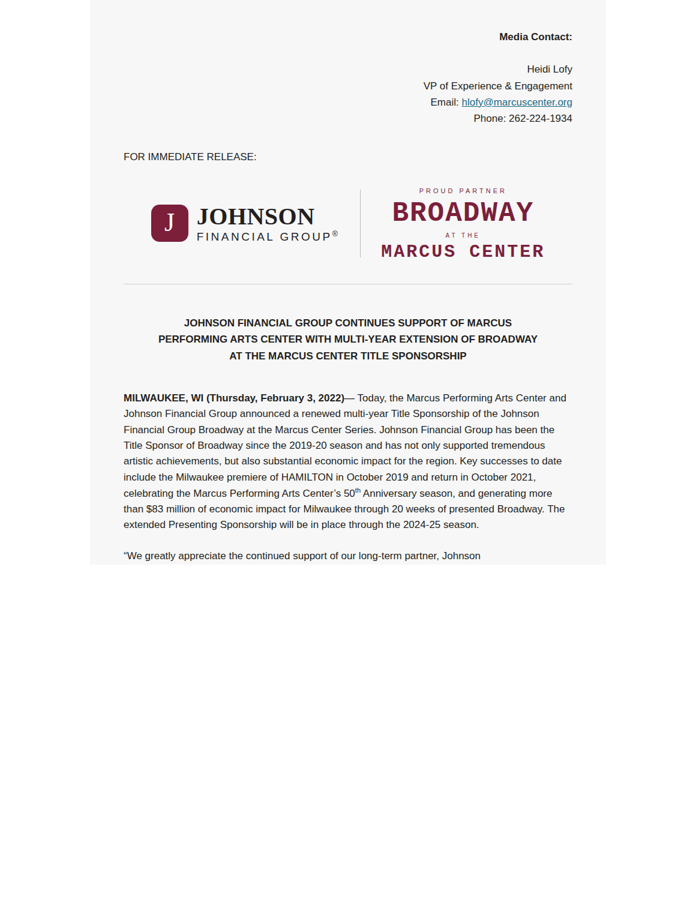Media Contact:
Heidi Lofy
VP of Experience & Engagement
Email: hlofy@marcuscenter.org
Phone: 262-224-1934
FOR IMMEDIATE RELEASE:
JOHNSON
FINANCIAL GROUP®
PROUD PARTNER
BROADWAY
AT THE
MARCUS CENTER
Johnson Financial Group continues support of Marcus Performing Arts Center with multi-year extension of Broadway at the Marcus Center Title Sponsorship
MILWAUKEE, WI (Thursday, February 3, 2022)— Today, the Marcus Performing Arts Center and Johnson Financial Group announced a renewed multi-year Title Sponsorship of the Johnson Financial Group Broadway at the Marcus Center Series. Johnson Financial Group has been the Title Sponsor of Broadway since the 2019-20 season and has not only supported tremendous artistic achievements, but also substantial economic impact for the region. Key successes to date include the Milwaukee premiere of HAMILTON in October 2019 and return in October 2021, celebrating the Marcus Performing Arts Center’s 50th Anniversary season, and generating more than $83 million of economic impact for Milwaukee through 20 weeks of presented Broadway. The extended Presenting Sponsorship will be in place through the 2024-25 season.
“We greatly appreciate the continued support of our long-term partner, Johnson